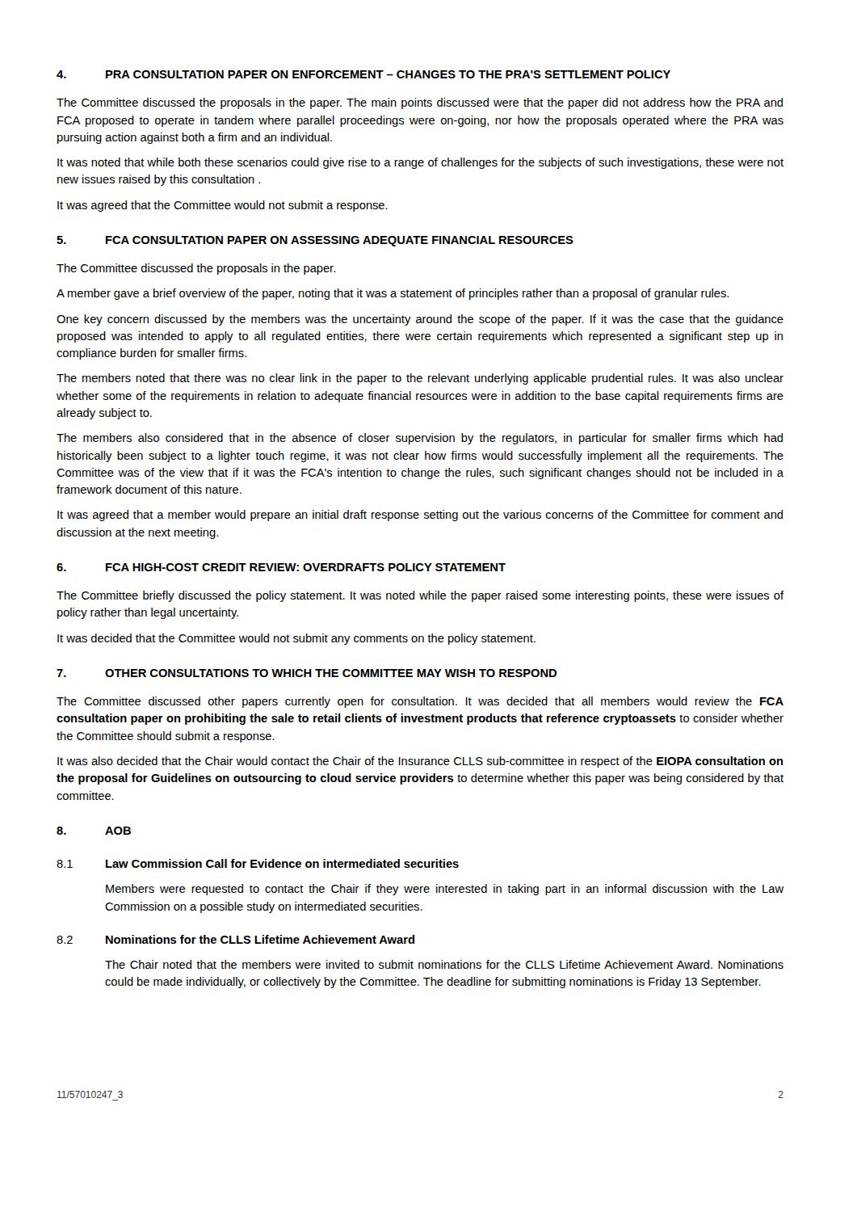4.
PRA CONSULTATION PAPER ON ENFORCEMENT – CHANGES TO THE PRA'S SETTLEMENT POLICY
The Committee discussed the proposals in the paper. The main points discussed were that the paper did not address how the PRA and FCA proposed to operate in tandem where parallel proceedings were on-going, nor how the proposals operated where the PRA was pursuing action against both a firm and an individual.
It was noted that while both these scenarios could give rise to a range of challenges for the subjects of such investigations, these were not new issues raised by this consultation .
It was agreed that the Committee would not submit a response.
5.
FCA CONSULTATION PAPER ON ASSESSING ADEQUATE FINANCIAL RESOURCES
The Committee discussed the proposals in the paper.
A member gave a brief overview of the paper, noting that it was a statement of principles rather than a proposal of granular rules.
One key concern discussed by the members was the uncertainty around the scope of the paper. If it was the case that the guidance proposed was intended to apply to all regulated entities, there were certain requirements which represented a significant step up in compliance burden for smaller firms.
The members noted that there was no clear link in the paper to the relevant underlying applicable prudential rules. It was also unclear whether some of the requirements in relation to adequate financial resources were in addition to the base capital requirements firms are already subject to.
The members also considered that in the absence of closer supervision by the regulators, in particular for smaller firms which had historically been subject to a lighter touch regime, it was not clear how firms would successfully implement all the requirements. The Committee was of the view that if it was the FCA's intention to change the rules, such significant changes should not be included in a framework document of this nature.
It was agreed that a member would prepare an initial draft response setting out the various concerns of the Committee for comment and discussion at the next meeting.
6.
FCA HIGH-COST CREDIT REVIEW: OVERDRAFTS POLICY STATEMENT
The Committee briefly discussed the policy statement. It was noted while the paper raised some interesting points, these were issues of policy rather than legal uncertainty.
It was decided that the Committee would not submit any comments on the policy statement.
7.
OTHER CONSULTATIONS TO WHICH THE COMMITTEE MAY WISH TO RESPOND
The Committee discussed other papers currently open for consultation. It was decided that all members would review the FCA consultation paper on prohibiting the sale to retail clients of investment products that reference cryptoassets to consider whether the Committee should submit a response.
It was also decided that the Chair would contact the Chair of the Insurance CLLS sub-committee in respect of the EIOPA consultation on the proposal for Guidelines on outsourcing to cloud service providers to determine whether this paper was being considered by that committee.
8.
AOB
8.1
Law Commission Call for Evidence on intermediated securities
Members were requested to contact the Chair if they were interested in taking part in an informal discussion with the Law Commission on a possible study on intermediated securities.
8.2
Nominations for the CLLS Lifetime Achievement Award
The Chair noted that the members were invited to submit nominations for the CLLS Lifetime Achievement Award. Nominations could be made individually, or collectively by the Committee. The deadline for submitting nominations is Friday 13 September.
11/57010247_3
2